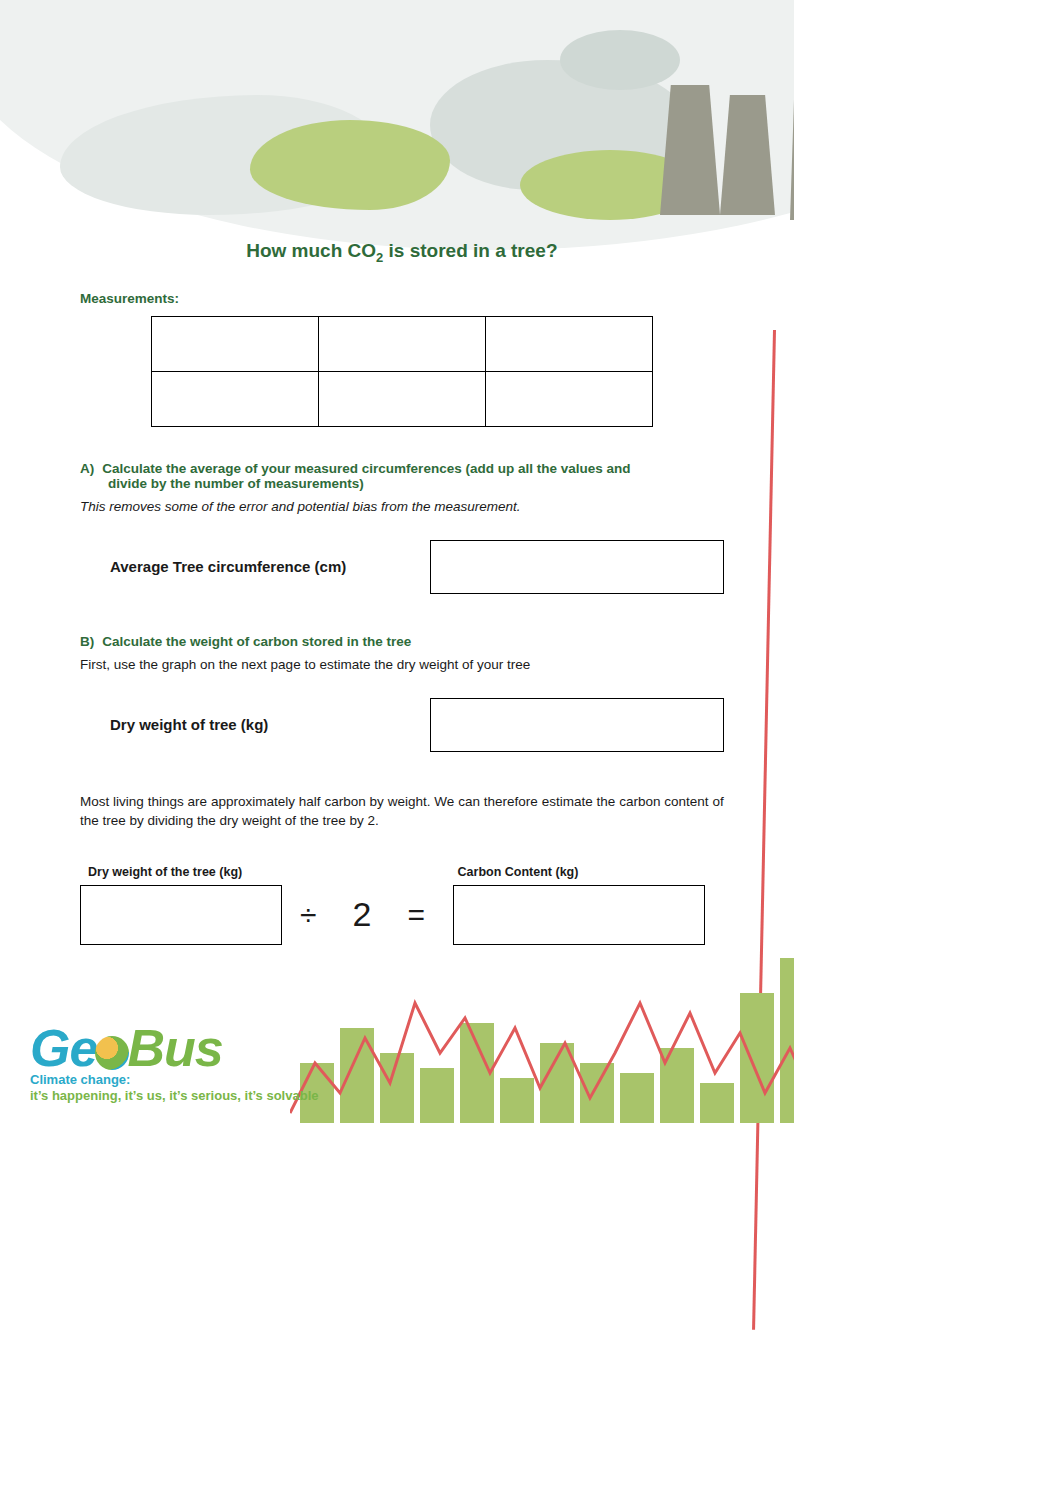How much CO2 is stored in a tree?
Measurements:
A) Calculate the average of your measured circumferences (add up all the values and divide by the number of measurements)
This removes some of the error and potential bias from the measurement.
Average Tree circumference (cm)
B) Calculate the weight of carbon stored in the tree
First, use the graph on the next page to estimate the dry weight of your tree
Dry weight of tree (kg)
Most living things are approximately half carbon by weight. We can therefore estimate the carbon content of the tree by dividing the dry weight of the tree by 2.
Dry weight of the tree (kg)
Carbon Content (kg)
÷
2
=
Ge Bus
Climate change:
it’s happening, it’s us, it’s serious, it’s solvable